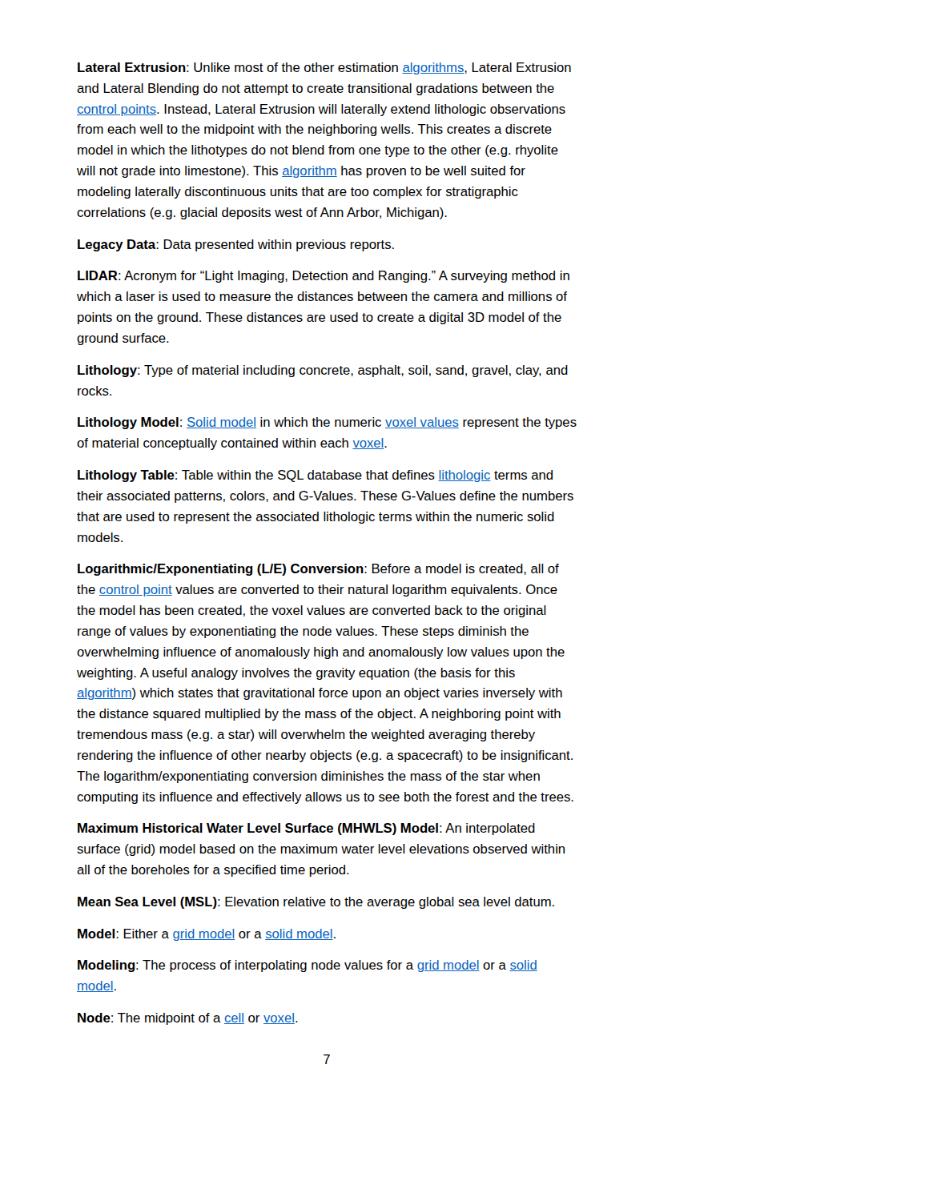Lateral Extrusion: Unlike most of the other estimation algorithms, Lateral Extrusion and Lateral Blending do not attempt to create transitional gradations between the control points. Instead, Lateral Extrusion will laterally extend lithologic observations from each well to the midpoint with the neighboring wells. This creates a discrete model in which the lithotypes do not blend from one type to the other (e.g. rhyolite will not grade into limestone). This algorithm has proven to be well suited for modeling laterally discontinuous units that are too complex for stratigraphic correlations (e.g. glacial deposits west of Ann Arbor, Michigan).
Legacy Data: Data presented within previous reports.
LIDAR: Acronym for “Light Imaging, Detection and Ranging.” A surveying method in which a laser is used to measure the distances between the camera and millions of points on the ground. These distances are used to create a digital 3D model of the ground surface.
Lithology: Type of material including concrete, asphalt, soil, sand, gravel, clay, and rocks.
Lithology Model: Solid model in which the numeric voxel values represent the types of material conceptually contained within each voxel.
Lithology Table: Table within the SQL database that defines lithologic terms and their associated patterns, colors, and G-Values. These G-Values define the numbers that are used to represent the associated lithologic terms within the numeric solid models.
Logarithmic/Exponentiating (L/E) Conversion: Before a model is created, all of the control point values are converted to their natural logarithm equivalents. Once the model has been created, the voxel values are converted back to the original range of values by exponentiating the node values. These steps diminish the overwhelming influence of anomalously high and anomalously low values upon the weighting. A useful analogy involves the gravity equation (the basis for this algorithm) which states that gravitational force upon an object varies inversely with the distance squared multiplied by the mass of the object. A neighboring point with tremendous mass (e.g. a star) will overwhelm the weighted averaging thereby rendering the influence of other nearby objects (e.g. a spacecraft) to be insignificant. The logarithm/exponentiating conversion diminishes the mass of the star when computing its influence and effectively allows us to see both the forest and the trees.
Maximum Historical Water Level Surface (MHWLS) Model: An interpolated surface (grid) model based on the maximum water level elevations observed within all of the boreholes for a specified time period.
Mean Sea Level (MSL): Elevation relative to the average global sea level datum.
Model: Either a grid model or a solid model.
Modeling: The process of interpolating node values for a grid model or a solid model.
Node: The midpoint of a cell or voxel.
7